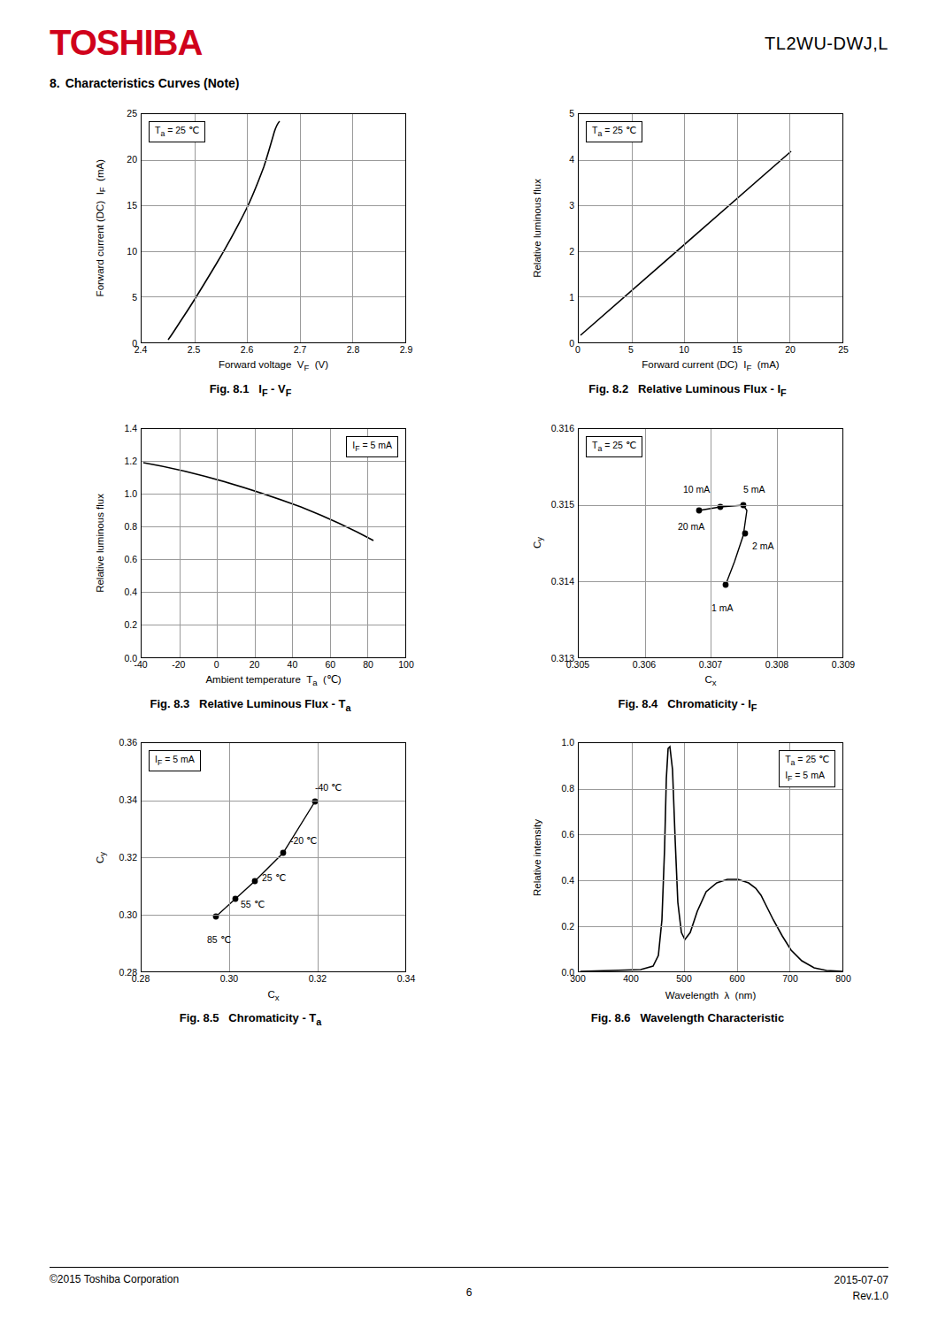TOSHIBA
TL2WU-DWJ,L
8. Characteristics Curves (Note)
Forward current (DC) IF (mA)
25 20 15 10 5 0
Ta = 25 ℃
2.4 2.5 2.6 2.7 2.8 2.9
Forward voltage VF (V)
Fig. 8.1 IF - VF
Relative luminous flux
5 4 3 2 1 0
Ta = 25 ℃
0 5 10 15 20 25
Forward current (DC) IF (mA)
Fig. 8.2 Relative Luminous Flux - IF
Relative luminous flux
1.4 1.2 1.0 0.8 0.6 0.4 0.2 0.0
IF = 5 mA
-40 -20 0 20 40 60 80 100
Ambient temperature Ta (℃)
Fig. 8.3 Relative Luminous Flux - Ta
Cy
0.316 0.315 0.314 0.313
Ta = 25 ℃
10 mA 5 mA 20 mA 2 mA 1 mA
0.305 0.306 0.307 0.308 0.309
Cx
Fig. 8.4 Chromaticity - IF
Cy
0.36 0.34 0.32 0.30 0.28
IF = 5 mA
-40 ℃ -20 ℃ 25 ℃ 55 ℃ 85 ℃
0.28 0.30 0.32 0.34
Cx
Fig. 8.5 Chromaticity - Ta
Relative intensity
1.0 0.8 0.6 0.4 0.2 0.0
Ta = 25 ℃
IF = 5 mA
300 400 500 600 700 800
Wavelength λ (nm)
Fig. 8.6 Wavelength Characteristic
©2015 Toshiba Corporation
2015-07-07
Rev.1.0
6